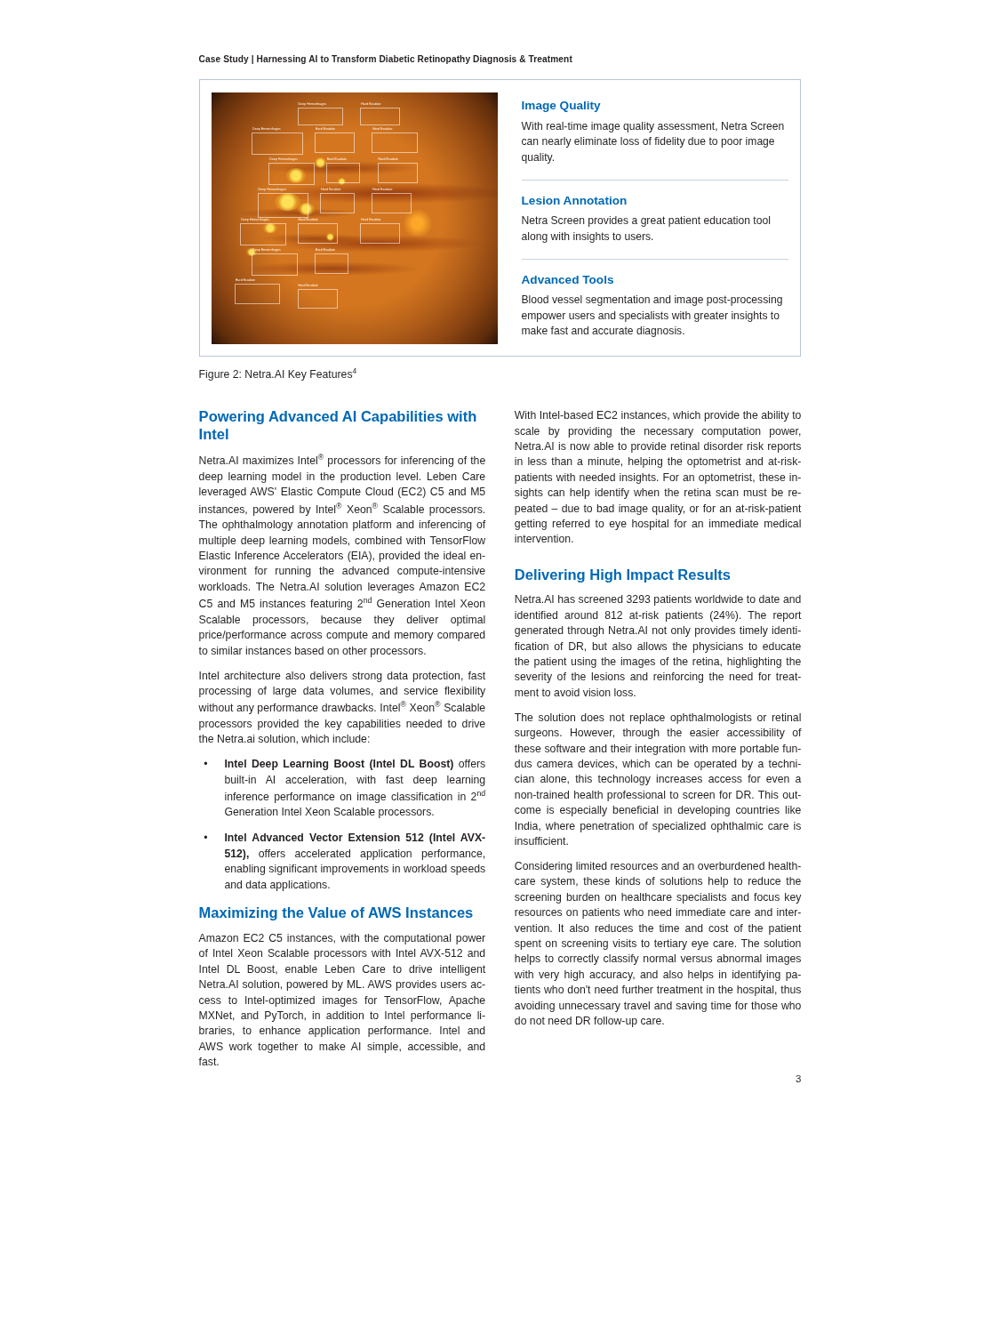Case Study | Harnessing AI to Transform Diabetic Retinopathy Diagnosis & Treatment
Deep Hemorrhages
Hard Exudate
Deep Hemorrhages
Hard Exudate
Hard Exudate
Deep Hemorrhages
Hard Exudate
Hard Exudate
Deep Hemorrhages
Hard Exudate
Hard Exudate
Deep Hemorrhages
Hard Exudate
Hard Exudate
Deep Hemorrhages
Hard Exudate
Hard Exudate
Hard Exudate
Image Quality
With real-time image quality assessment, Netra Screen can nearly eliminate loss of fidelity due to poor image quality.
Lesion Annotation
Netra Screen provides a great patient education tool along with insights to users.
Advanced Tools
Blood vessel segmentation and image post-processing empower users and specialists with greater insights to make fast and accurate diagnosis.
Figure 2: Netra.AI Key Features4
Powering Advanced AI Capabilities with Intel
Netra.AI maximizes Intel® processors for inferencing of the deep learning model in the production level. Leben Care leveraged AWS' Elastic Compute Cloud (EC2) C5 and M5 instances, powered by Intel® Xeon® Scalable processors. The ophthalmology annotation platform and inferencing of multiple deep learning models, combined with TensorFlow Elastic Inference Accelerators (EIA), provided the ideal environment for running the advanced compute-intensive workloads. The Netra.AI solution leverages Amazon EC2 C5 and M5 instances featuring 2nd Generation Intel Xeon Scalable processors, because they deliver optimal price/performance across compute and memory compared to similar instances based on other processors.
Intel architecture also delivers strong data protection, fast processing of large data volumes, and service flexibility without any performance drawbacks. Intel® Xeon® Scalable processors provided the key capabilities needed to drive the Netra.ai solution, which include:
Intel Deep Learning Boost (Intel DL Boost) offers built-in AI acceleration, with fast deep learning inference performance on image classification in 2nd Generation Intel Xeon Scalable processors.
Intel Advanced Vector Extension 512 (Intel AVX-512), offers accelerated application performance, enabling significant improvements in workload speeds and data applications.
Maximizing the Value of AWS Instances
Amazon EC2 C5 instances, with the computational power of Intel Xeon Scalable processors with Intel AVX-512 and Intel DL Boost, enable Leben Care to drive intelligent Netra.AI solution, powered by ML. AWS provides users access to Intel-optimized images for TensorFlow, Apache MXNet, and PyTorch, in addition to Intel performance libraries, to enhance application performance. Intel and AWS work together to make AI simple, accessible, and fast.
With Intel-based EC2 instances, which provide the ability to scale by providing the necessary computation power, Netra.AI is now able to provide retinal disorder risk reports in less than a minute, helping the optometrist and at-risk-patients with needed insights. For an optometrist, these insights can help identify when the retina scan must be repeated – due to bad image quality, or for an at-risk-patient getting referred to eye hospital for an immediate medical intervention.
Delivering High Impact Results
Netra.AI has screened 3293 patients worldwide to date and identified around 812 at-risk patients (24%). The report generated through Netra.AI not only provides timely identification of DR, but also allows the physicians to educate the patient using the images of the retina, highlighting the severity of the lesions and reinforcing the need for treatment to avoid vision loss.
The solution does not replace ophthalmologists or retinal surgeons. However, through the easier accessibility of these software and their integration with more portable fundus camera devices, which can be operated by a technician alone, this technology increases access for even a non-trained health professional to screen for DR. This outcome is especially beneficial in developing countries like India, where penetration of specialized ophthalmic care is insufficient.
Considering limited resources and an overburdened healthcare system, these kinds of solutions help to reduce the screening burden on healthcare specialists and focus key resources on patients who need immediate care and intervention. It also reduces the time and cost of the patient spent on screening visits to tertiary eye care. The solution helps to correctly classify normal versus abnormal images with very high accuracy, and also helps in identifying patients who don't need further treatment in the hospital, thus avoiding unnecessary travel and saving time for those who do not need DR follow-up care.
3